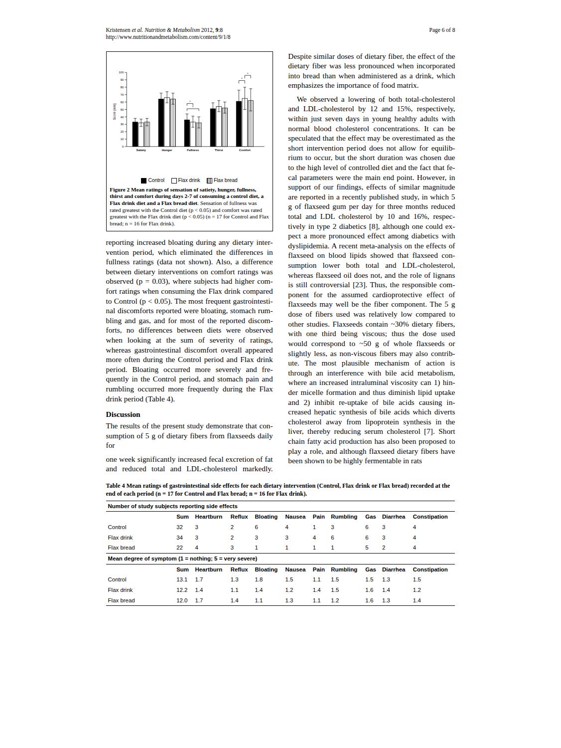Kristensen et al. Nutrition & Metabolism 2012, 9:8
http://www.nutritionandmetabolism.com/content/9/1/8
Page 6 of 8
0 10 20 30 40 50 60 70 80 90 100 Score (mm) Satiety Hunger * * Fullness Thirst * * Comfort
Control Flax drink Flax bread
Figure 2 Mean ratings of sensation of satiety, hunger, fullness, thirst and comfort during days 2-7 of consuming a control diet, a Flax drink diet and a Flax bread diet. Sensation of fullness was rated greatest with the Control diet (p < 0.05) and comfort was rated greatest with the Flax drink diet (p < 0.05) (n = 17 for Control and Flax bread; n = 16 for Flax drink).
reporting increased bloating during any dietary intervention period, which eliminated the differences in fullness ratings (data not shown). Also, a difference between dietary interventions on comfort ratings was observed (p = 0.03), where subjects had higher comfort ratings when consuming the Flax drink compared to Control (p < 0.05). The most frequent gastrointestinal discomforts reported were bloating, stomach rumbling and gas, and for most of the reported discomforts, no differences between diets were observed when looking at the sum of severity of ratings, whereas gastrointestinal discomfort overall appeared more often during the Control period and Flax drink period. Bloating occurred more severely and frequently in the Control period, and stomach pain and rumbling occurred more frequently during the Flax drink period (Table 4).
Discussion
The results of the present study demonstrate that consumption of 5 g of dietary fibers from flaxseeds daily for
one week significantly increased fecal excretion of fat and reduced total and LDL-cholesterol markedly. Despite similar doses of dietary fiber, the effect of the dietary fiber was less pronounced when incorporated into bread than when administered as a drink, which emphasizes the importance of food matrix.
We observed a lowering of both total-cholesterol and LDL-cholesterol by 12 and 15%, respectively, within just seven days in young healthy adults with normal blood cholesterol concentrations. It can be speculated that the effect may be overestimated as the short intervention period does not allow for equilibrium to occur, but the short duration was chosen due to the high level of controlled diet and the fact that fecal parameters were the main end point. However, in support of our findings, effects of similar magnitude are reported in a recently published study, in which 5 g of flaxseed gum per day for three months reduced total and LDL cholesterol by 10 and 16%, respectively in type 2 diabetics [8], although one could expect a more pronounced effect among diabetics with dyslipidemia. A recent meta-analysis on the effects of flaxseed on blood lipids showed that flaxseed consumption lower both total and LDL-cholesterol, whereas flaxseed oil does not, and the role of lignans is still controversial [23]. Thus, the responsible component for the assumed cardioprotective effect of flaxseeds may well be the fiber component. The 5 g dose of fibers used was relatively low compared to other studies. Flaxseeds contain ~30% dietary fibers, with one third being viscous; thus the dose used would correspond to ~50 g of whole flaxseeds or slightly less, as non-viscous fibers may also contribute. The most plausible mechanism of action is through an interference with bile acid metabolism, where an increased intraluminal viscosity can 1) hinder micelle formation and thus diminish lipid uptake and 2) inhibit re-uptake of bile acids causing increased hepatic synthesis of bile acids which diverts cholesterol away from lipoprotein synthesis in the liver, thereby reducing serum cholesterol [7]. Short chain fatty acid production has also been proposed to play a role, and although flaxseed dietary fibers have been shown to be highly fermentable in rats
Table 4 Mean ratings of gastrointestinal side effects for each dietary intervention (Control, Flax drink or Flax bread) recorded at the end of each period (n = 17 for Control and Flax bread; n = 16 for Flax drink).
| Number of study subjects reporting side effects |
| | Sum | Heartburn | Reflux | Bloating | Nausea | Pain | Rumbling | Gas | Diarrhea | Constipation |
| Control | 32 | 3 | 2 | 6 | 4 | 1 | 3 | 6 | 3 | 4 |
| Flax drink | 34 | 3 | 2 | 3 | 3 | 4 | 6 | 6 | 3 | 4 |
| Flax bread | 22 | 4 | 3 | 1 | 1 | 1 | 1 | 5 | 2 | 4 |
| Mean degree of symptom (1 = nothing; 5 = very severe) |
| | Sum | Heartburn | Reflux | Bloating | Nausea | Pain | Rumbling | Gas | Diarrhea | Constipation |
| Control | 13.1 | 1.7 | 1.3 | 1.8 | 1.5 | 1.1 | 1.5 | 1.5 | 1.3 | 1.5 |
| Flax drink | 12.2 | 1.4 | 1.1 | 1.4 | 1.2 | 1.4 | 1.5 | 1.6 | 1.4 | 1.2 |
| Flax bread | 12.0 | 1.7 | 1.4 | 1.1 | 1.3 | 1.1 | 1.2 | 1.6 | 1.3 | 1.4 |